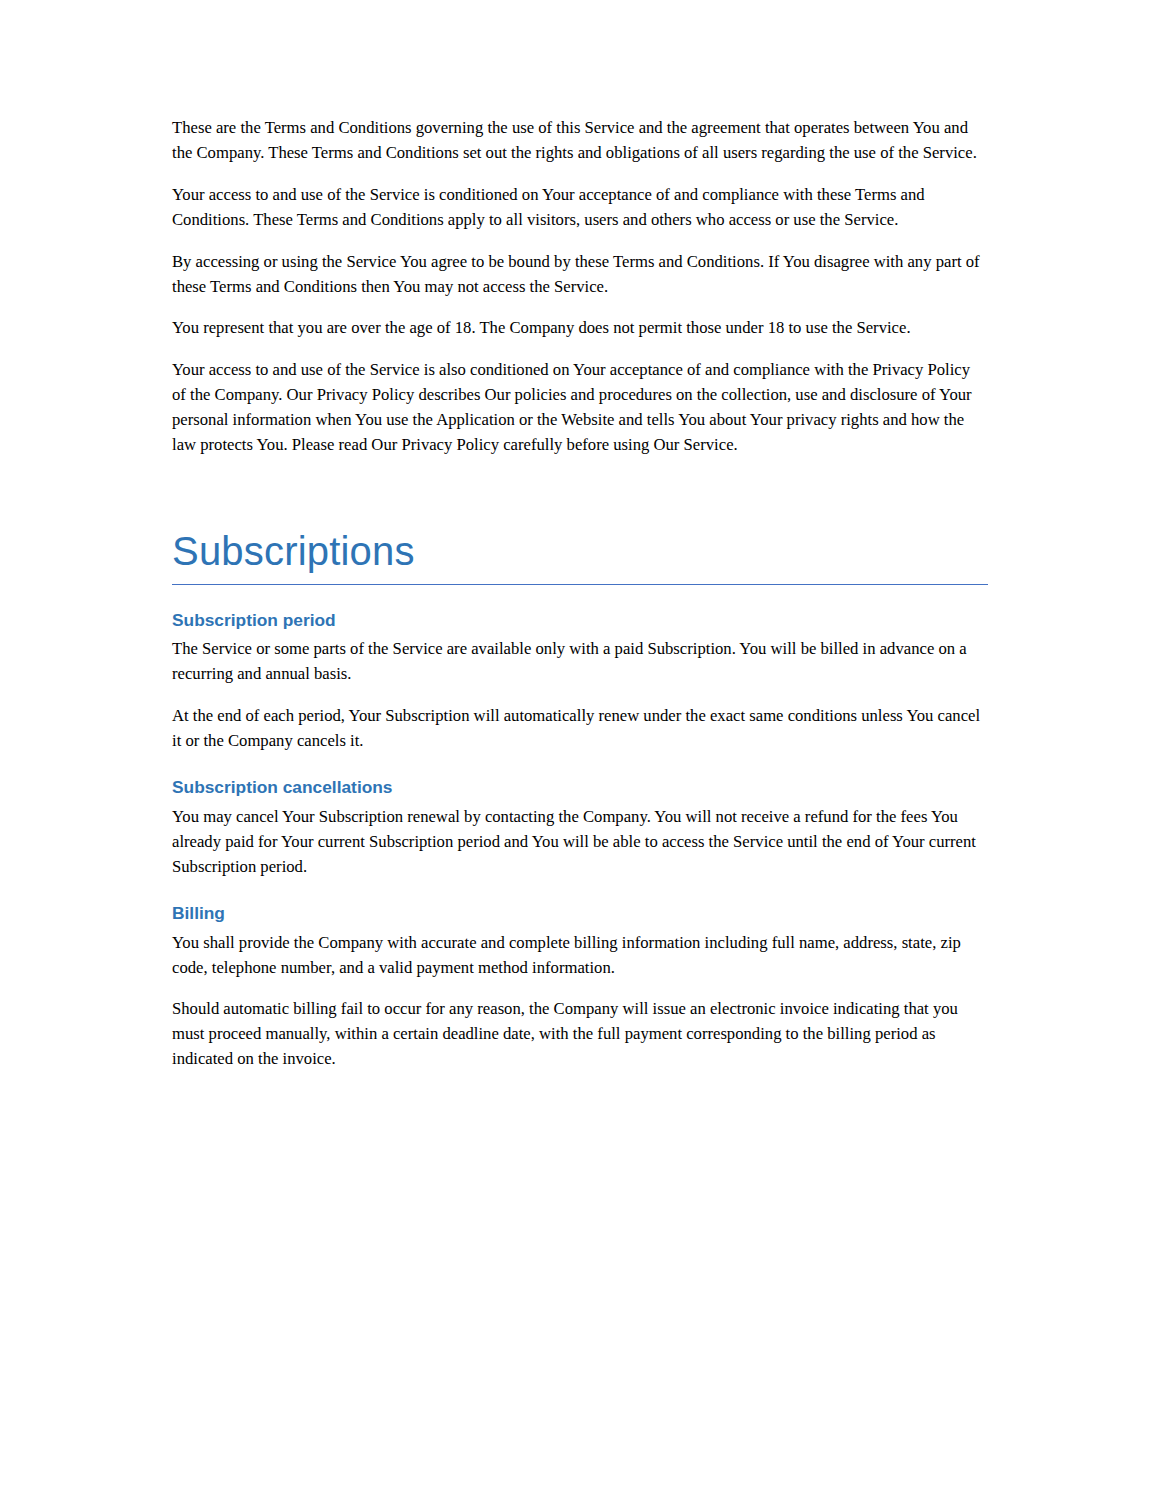These are the Terms and Conditions governing the use of this Service and the agreement that operates between You and the Company. These Terms and Conditions set out the rights and obligations of all users regarding the use of the Service.
Your access to and use of the Service is conditioned on Your acceptance of and compliance with these Terms and Conditions. These Terms and Conditions apply to all visitors, users and others who access or use the Service.
By accessing or using the Service You agree to be bound by these Terms and Conditions. If You disagree with any part of these Terms and Conditions then You may not access the Service.
You represent that you are over the age of 18. The Company does not permit those under 18 to use the Service.
Your access to and use of the Service is also conditioned on Your acceptance of and compliance with the Privacy Policy of the Company. Our Privacy Policy describes Our policies and procedures on the collection, use and disclosure of Your personal information when You use the Application or the Website and tells You about Your privacy rights and how the law protects You. Please read Our Privacy Policy carefully before using Our Service.
Subscriptions
Subscription period
The Service or some parts of the Service are available only with a paid Subscription. You will be billed in advance on a recurring and annual basis.
At the end of each period, Your Subscription will automatically renew under the exact same conditions unless You cancel it or the Company cancels it.
Subscription cancellations
You may cancel Your Subscription renewal by contacting the Company. You will not receive a refund for the fees You already paid for Your current Subscription period and You will be able to access the Service until the end of Your current Subscription period.
Billing
You shall provide the Company with accurate and complete billing information including full name, address, state, zip code, telephone number, and a valid payment method information.
Should automatic billing fail to occur for any reason, the Company will issue an electronic invoice indicating that you must proceed manually, within a certain deadline date, with the full payment corresponding to the billing period as indicated on the invoice.